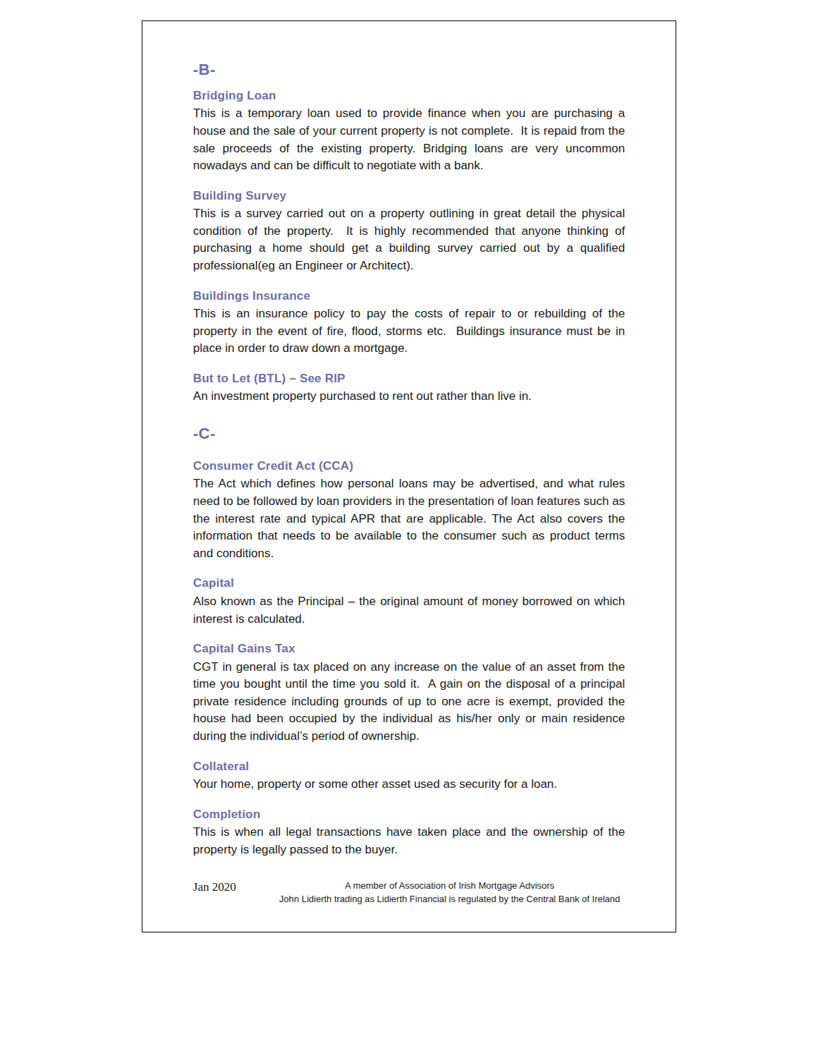-B-
Bridging Loan
This is a temporary loan used to provide finance when you are purchasing a house and the sale of your current property is not complete. It is repaid from the sale proceeds of the existing property. Bridging loans are very uncommon nowadays and can be difficult to negotiate with a bank.
Building Survey
This is a survey carried out on a property outlining in great detail the physical condition of the property. It is highly recommended that anyone thinking of purchasing a home should get a building survey carried out by a qualified professional(eg an Engineer or Architect).
Buildings Insurance
This is an insurance policy to pay the costs of repair to or rebuilding of the property in the event of fire, flood, storms etc. Buildings insurance must be in place in order to draw down a mortgage.
But to Let (BTL) – See RIP
An investment property purchased to rent out rather than live in.
-C-
Consumer Credit Act (CCA)
The Act which defines how personal loans may be advertised, and what rules need to be followed by loan providers in the presentation of loan features such as the interest rate and typical APR that are applicable. The Act also covers the information that needs to be available to the consumer such as product terms and conditions.
Capital
Also known as the Principal – the original amount of money borrowed on which interest is calculated.
Capital Gains Tax
CGT in general is tax placed on any increase on the value of an asset from the time you bought until the time you sold it. A gain on the disposal of a principal private residence including grounds of up to one acre is exempt, provided the house had been occupied by the individual as his/her only or main residence during the individual’s period of ownership.
Collateral
Your home, property or some other asset used as security for a loan.
Completion
This is when all legal transactions have taken place and the ownership of the property is legally passed to the buyer.
Jan 2020
A member of Association of Irish Mortgage Advisors
John Lidierth trading as Lidierth Financial is regulated by the Central Bank of Ireland